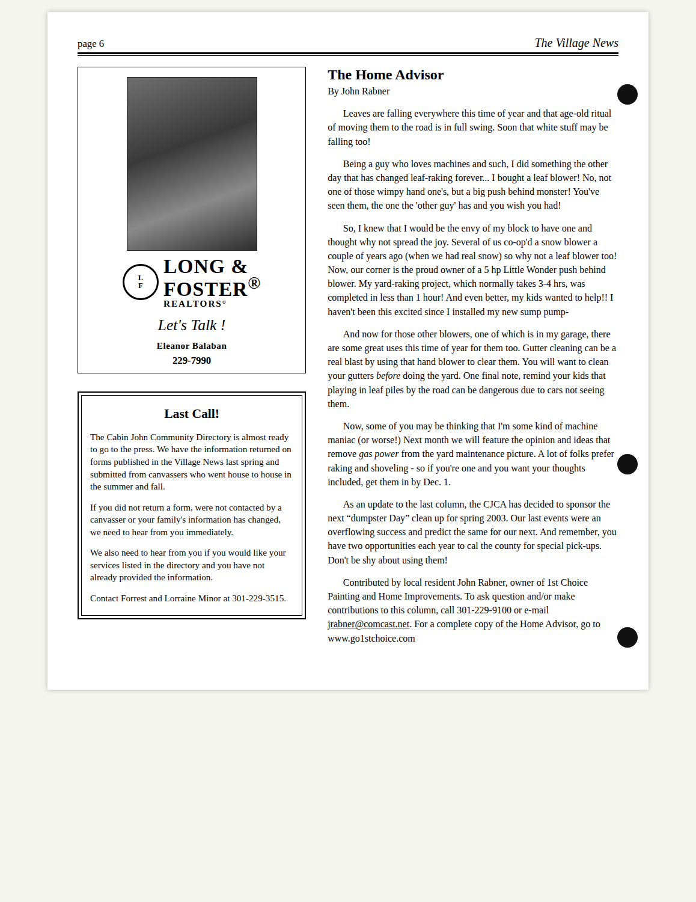page 6
The Village News
LF
LONG &
FOSTER® REALTORS°
Let's Talk !
Eleanor Balaban
229-7990
Last Call!
The Cabin John Community Directory is almost ready to go to the press. We have the information returned on forms published in the Village News last spring and submitted from canvassers who went house to house in the summer and fall.
If you did not return a form, were not contacted by a canvasser or your family's information has changed, we need to hear from you immediately.
We also need to hear from you if you would like your services listed in the directory and you have not already provided the information.
Contact Forrest and Lorraine Minor at 301-229-3515.
The Home Advisor
By John Rabner
Leaves are falling everywhere this time of year and that age-old ritual of moving them to the road is in full swing. Soon that white stuff may be falling too!
Being a guy who loves machines and such, I did something the other day that has changed leaf-raking forever... I bought a leaf blower! No, not one of those wimpy hand one's, but a big push behind monster! You've seen them, the one the 'other guy' has and you wish you had!
So, I knew that I would be the envy of my block to have one and thought why not spread the joy. Several of us co-op'd a snow blower a couple of years ago (when we had real snow) so why not a leaf blower too! Now, our corner is the proud owner of a 5 hp Little Wonder push behind blower. My yard-raking project, which normally takes 3-4 hrs, was completed in less than 1 hour! And even better, my kids wanted to help!! I haven't been this excited since I installed my new sump pump-
And now for those other blowers, one of which is in my garage, there are some great uses this time of year for them too. Gutter cleaning can be a real blast by using that hand blower to clear them. You will want to clean your gutters before doing the yard. One final note, remind your kids that playing in leaf piles by the road can be dangerous due to cars not seeing them.
Now, some of you may be thinking that I'm some kind of machine maniac (or worse!) Next month we will feature the opinion and ideas that remove gas power from the yard maintenance picture. A lot of folks prefer raking and shoveling - so if you're one and you want your thoughts included, get them in by Dec. 1.
As an update to the last column, the CJCA has decided to sponsor the next “dumpster Day” clean up for spring 2003. Our last events were an overflowing success and predict the same for our next. And remember, you have two opportunities each year to cal the county for special pick-ups. Don't be shy about using them!
Contributed by local resident John Rabner, owner of 1st Choice Painting and Home Improvements. To ask question and/or make contributions to this column, call 301-229-9100 or e-mail jrabner@comcast.net. For a complete copy of the Home Advisor, go to www.go1stchoice.com